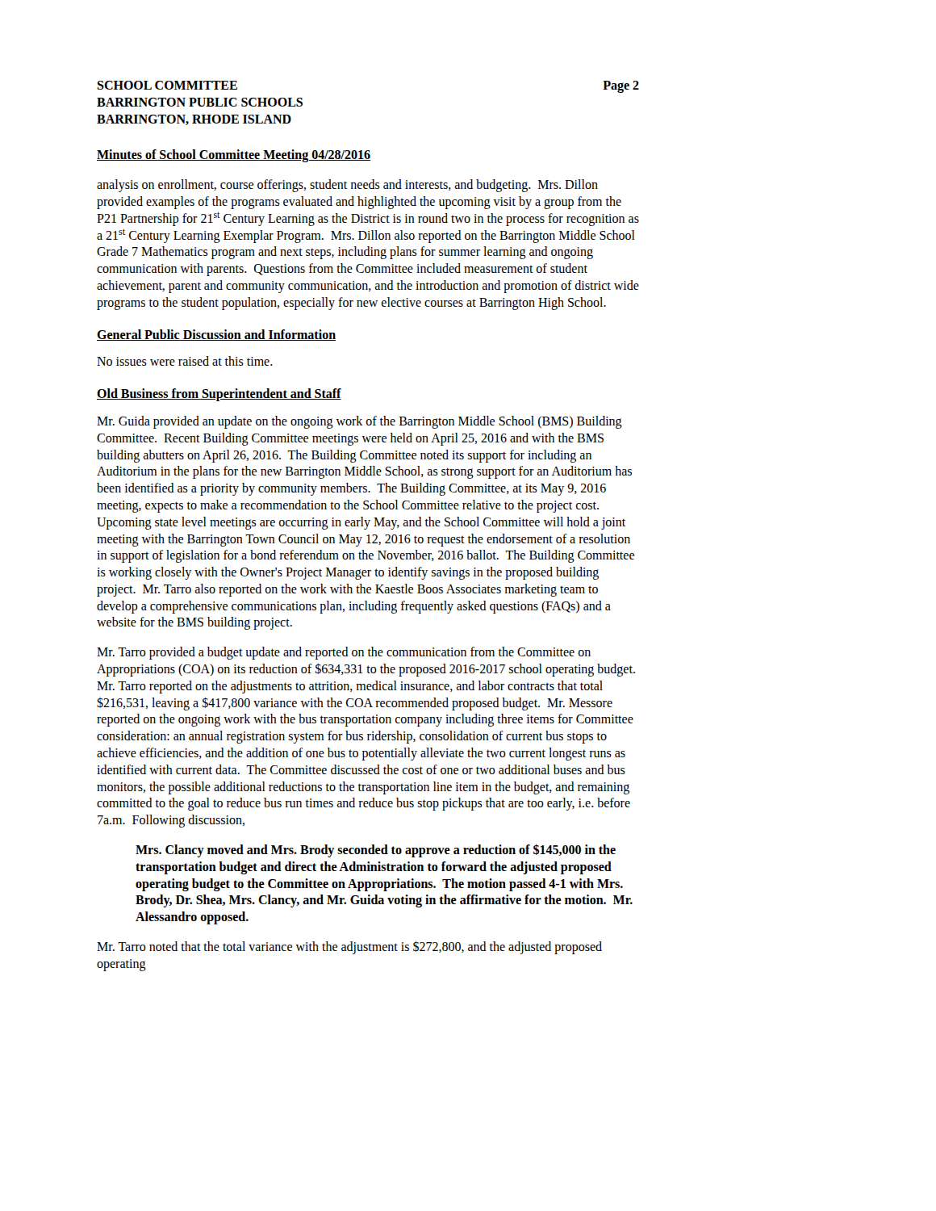Page 2
SCHOOL COMMITTEE
BARRINGTON PUBLIC SCHOOLS
BARRINGTON, RHODE ISLAND
Minutes of School Committee Meeting 04/28/2016
analysis on enrollment, course offerings, student needs and interests, and budgeting. Mrs. Dillon provided examples of the programs evaluated and highlighted the upcoming visit by a group from the P21 Partnership for 21st Century Learning as the District is in round two in the process for recognition as a 21st Century Learning Exemplar Program. Mrs. Dillon also reported on the Barrington Middle School Grade 7 Mathematics program and next steps, including plans for summer learning and ongoing communication with parents. Questions from the Committee included measurement of student achievement, parent and community communication, and the introduction and promotion of district wide programs to the student population, especially for new elective courses at Barrington High School.
General Public Discussion and Information
No issues were raised at this time.
Old Business from Superintendent and Staff
Mr. Guida provided an update on the ongoing work of the Barrington Middle School (BMS) Building Committee. Recent Building Committee meetings were held on April 25, 2016 and with the BMS building abutters on April 26, 2016. The Building Committee noted its support for including an Auditorium in the plans for the new Barrington Middle School, as strong support for an Auditorium has been identified as a priority by community members. The Building Committee, at its May 9, 2016 meeting, expects to make a recommendation to the School Committee relative to the project cost. Upcoming state level meetings are occurring in early May, and the School Committee will hold a joint meeting with the Barrington Town Council on May 12, 2016 to request the endorsement of a resolution in support of legislation for a bond referendum on the November, 2016 ballot. The Building Committee is working closely with the Owner's Project Manager to identify savings in the proposed building project. Mr. Tarro also reported on the work with the Kaestle Boos Associates marketing team to develop a comprehensive communications plan, including frequently asked questions (FAQs) and a website for the BMS building project.
Mr. Tarro provided a budget update and reported on the communication from the Committee on Appropriations (COA) on its reduction of $634,331 to the proposed 2016-2017 school operating budget. Mr. Tarro reported on the adjustments to attrition, medical insurance, and labor contracts that total $216,531, leaving a $417,800 variance with the COA recommended proposed budget. Mr. Messore reported on the ongoing work with the bus transportation company including three items for Committee consideration: an annual registration system for bus ridership, consolidation of current bus stops to achieve efficiencies, and the addition of one bus to potentially alleviate the two current longest runs as identified with current data. The Committee discussed the cost of one or two additional buses and bus monitors, the possible additional reductions to the transportation line item in the budget, and remaining committed to the goal to reduce bus run times and reduce bus stop pickups that are too early, i.e. before 7a.m. Following discussion,
Mrs. Clancy moved and Mrs. Brody seconded to approve a reduction of $145,000 in the transportation budget and direct the Administration to forward the adjusted proposed operating budget to the Committee on Appropriations. The motion passed 4-1 with Mrs. Brody, Dr. Shea, Mrs. Clancy, and Mr. Guida voting in the affirmative for the motion. Mr. Alessandro opposed.
Mr. Tarro noted that the total variance with the adjustment is $272,800, and the adjusted proposed operating